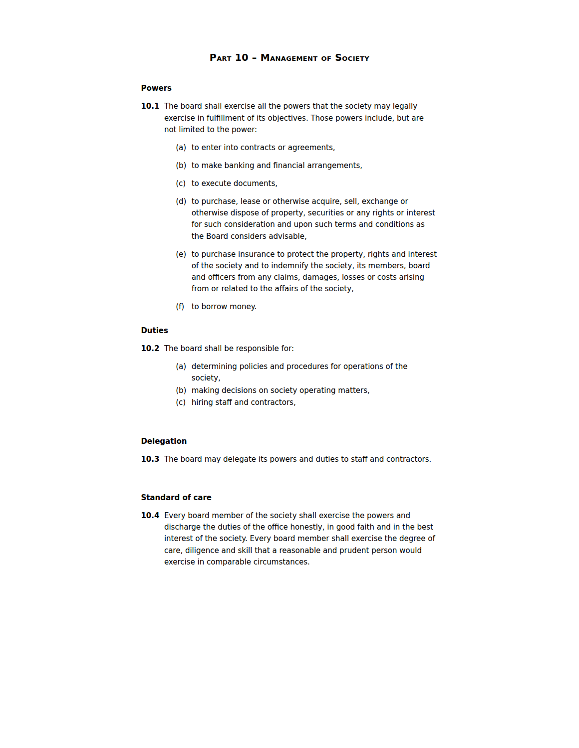Part 10 – Management of Society
Powers
10.1
The board shall exercise all the powers that the society may legally exercise in fulfillment of its objectives. Those powers include, but are not limited to the power:
(a) to enter into contracts or agreements,
(b) to make banking and financial arrangements,
(c) to execute documents,
(d) to purchase, lease or otherwise acquire, sell, exchange or otherwise dispose of property, securities or any rights or interest for such consideration and upon such terms and conditions as the Board considers advisable,
(e) to purchase insurance to protect the property, rights and interest of the society and to indemnify the society, its members, board and officers from any claims, damages, losses or costs arising from or related to the affairs of the society,
(f) to borrow money.
Duties
10.2
The board shall be responsible for:
(a) determining policies and procedures for operations of the society,
(b) making decisions on society operating matters,
(c) hiring staff and contractors,
Delegation
10.3
The board may delegate its powers and duties to staff and contractors.
Standard of care
10.4
Every board member of the society shall exercise the powers and discharge the duties of the office honestly, in good faith and in the best interest of the society. Every board member shall exercise the degree of care, diligence and skill that a reasonable and prudent person would exercise in comparable circumstances.